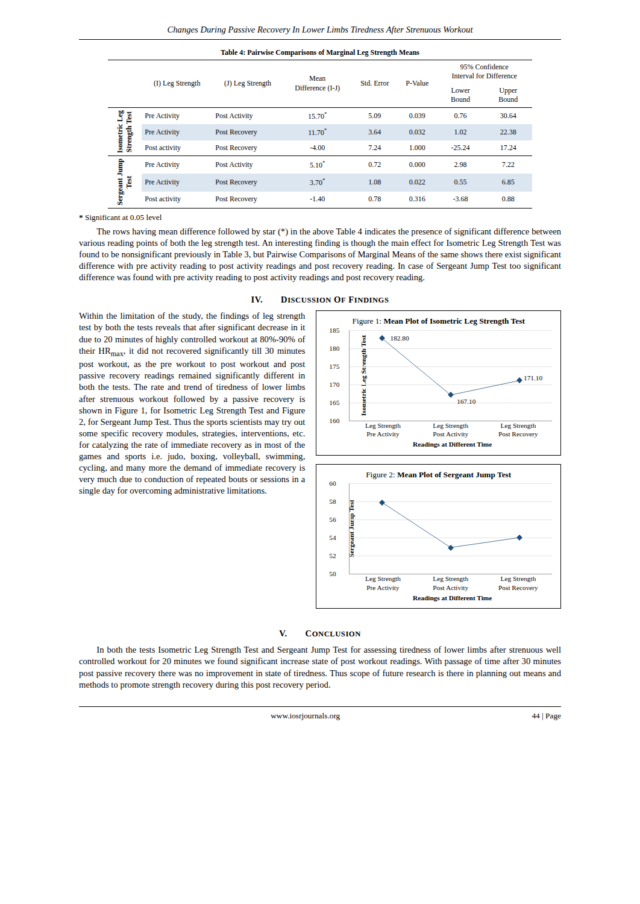Changes During Passive Recovery In Lower Limbs Tiredness After Strenuous Workout
Table 4: Pairwise Comparisons of Marginal Leg Strength Means
| | (I) Leg Strength | (J) Leg Strength | Mean Difference (I-J) | Std. Error | P-Value | 95% Confidence Interval for Difference |
| --- | --- | --- | --- | --- | --- | --- |
| Lower Bound | Upper Bound |
| Isometric Leg Strength Test | Pre Activity | Post Activity | 15.70 * | 5.09 | 0.039 | 0.76 | 30.64 |
| Pre Activity | Post Recovery | 11.70 * | 3.64 | 0.032 | 1.02 | 22.38 |
| Post activity | Post Recovery | -4.00 | 7.24 | 1.000 | -25.24 | 17.24 |
| Sergeant Jump Test | Pre Activity | Post Activity | 5.10 * | 0.72 | 0.000 | 2.98 | 7.22 |
| Pre Activity | Post Recovery | 3.70 * | 1.08 | 0.022 | 0.55 | 6.85 |
| Post activity | Post Recovery | -1.40 | 0.78 | 0.316 | -3.68 | 0.88 |
* Significant at 0.05 level
The rows having mean difference followed by star (*) in the above Table 4 indicates the presence of significant difference between various reading points of both the leg strength test. An interesting finding is though the main effect for Isometric Leg Strength Test was found to be nonsignificant previously in Table 3, but Pairwise Comparisons of Marginal Means of the same shows there exist significant difference with pre activity reading to post activity readings and post recovery reading. In case of Sergeant Jump Test too significant difference was found with pre activity reading to post activity readings and post recovery reading.
IV. DISCUSSION OF FINDINGS
Within the limitation of the study, the findings of leg strength test by both the tests reveals that after significant decrease in it due to 20 minutes of highly controlled workout at 80%-90% of their HRmax, it did not recovered significantly till 30 minutes post workout, as the pre workout to post workout and post passive recovery readings remained significantly different in both the tests. The rate and trend of tiredness of lower limbs after strenuous workout followed by a passive recovery is shown in Figure 1, for Isometric Leg Strength Test and Figure 2, for Sergeant Jump Test. Thus the sports scientists may try out some specific recovery modules, strategies, interventions, etc. for catalyzing the rate of immediate recovery as in most of the games and sports i.e. judo, boxing, volleyball, swimming, cycling, and many more the demand of immediate recovery is very much due to conduction of repeated bouts or sessions in a single day for overcoming administrative limitations.
Figure 1: Mean Plot of Isometric Leg Strength Test
Isometric Leg Strength Test
185
180
175
170
165
160
182.80
167.10
171.10
Leg Strength
Pre Activity
Leg Strength
Post Activity
Leg Strength
Post Recovery
Readings at Different Time
Figure 2: Mean Plot of Sergeant Jump Test
Sergeant Jump Test
60
58
56
54
52
50
Leg Strength
Pre Activity
Leg Strength
Post Activity
Leg Strength
Post Recovery
Readings at Different Time
V. CONCLUSION
In both the tests Isometric Leg Strength Test and Sergeant Jump Test for assessing tiredness of lower limbs after strenuous well controlled workout for 20 minutes we found significant increase state of post workout readings. With passage of time after 30 minutes post passive recovery there was no improvement in state of tiredness. Thus scope of future research is there in planning out means and methods to promote strength recovery during this post recovery period.
www.iosrjournals.org 44 | Page